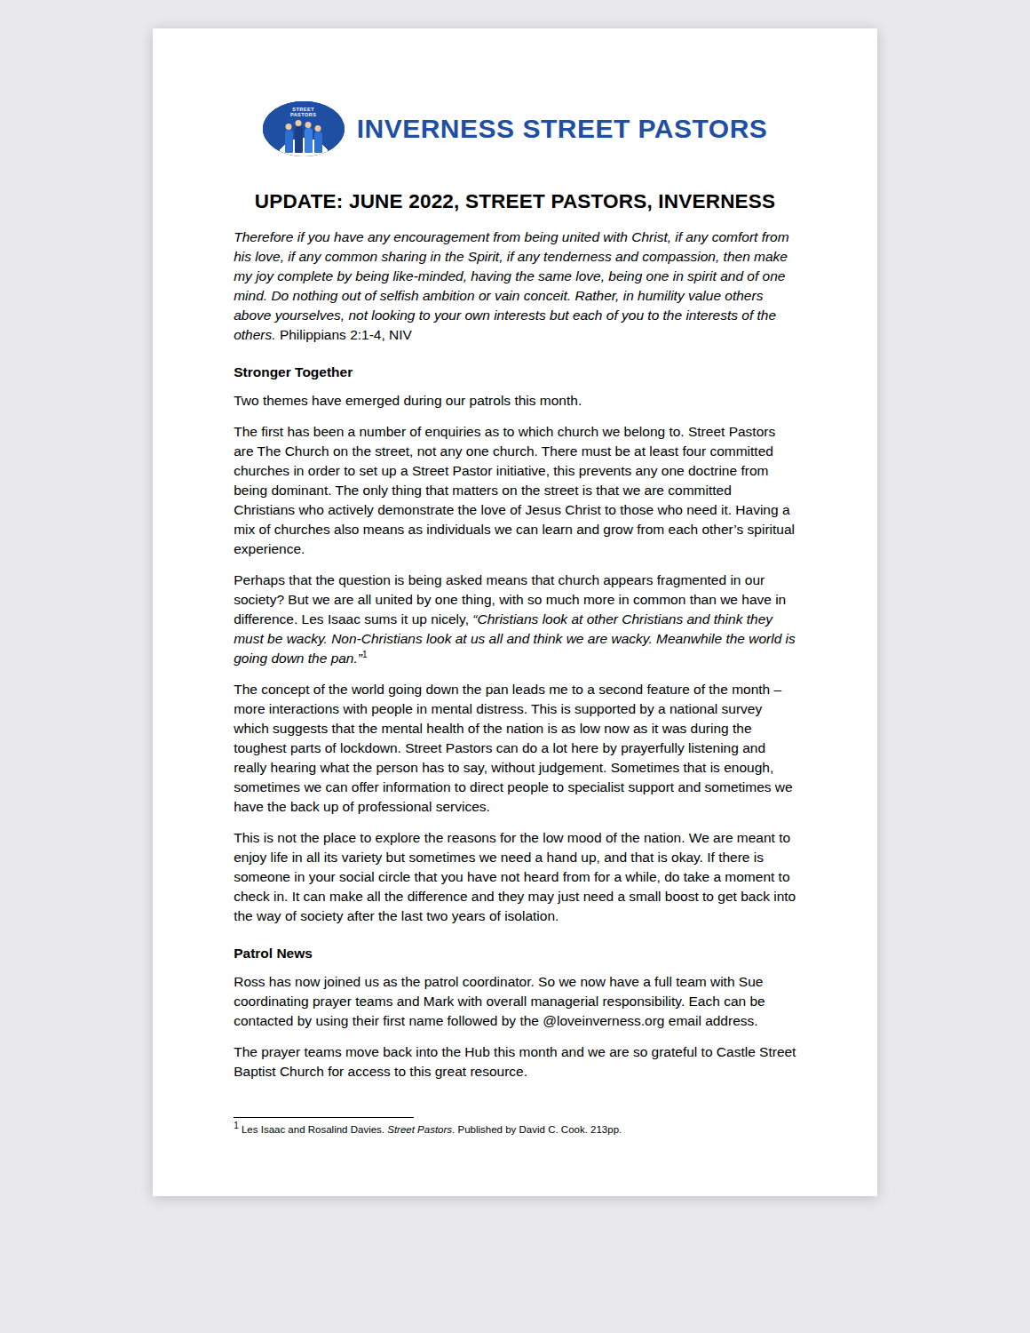STREET
PASTORS
INVERNESS STREET PASTORS
UPDATE: JUNE 2022, STREET PASTORS, INVERNESS
Therefore if you have any encouragement from being united with Christ, if any comfort from his love, if any common sharing in the Spirit, if any tenderness and compassion, then make my joy complete by being like-minded, having the same love, being one in spirit and of one mind. Do nothing out of selfish ambition or vain conceit. Rather, in humility value others above yourselves, not looking to your own interests but each of you to the interests of the others. Philippians 2:1-4, NIV
Stronger Together
Two themes have emerged during our patrols this month.
The first has been a number of enquiries as to which church we belong to. Street Pastors are The Church on the street, not any one church. There must be at least four committed churches in order to set up a Street Pastor initiative, this prevents any one doctrine from being dominant. The only thing that matters on the street is that we are committed Christians who actively demonstrate the love of Jesus Christ to those who need it. Having a mix of churches also means as individuals we can learn and grow from each other’s spiritual experience.
Perhaps that the question is being asked means that church appears fragmented in our society? But we are all united by one thing, with so much more in common than we have in difference. Les Isaac sums it up nicely, “Christians look at other Christians and think they must be wacky. Non-Christians look at us all and think we are wacky. Meanwhile the world is going down the pan.”1
The concept of the world going down the pan leads me to a second feature of the month – more interactions with people in mental distress. This is supported by a national survey which suggests that the mental health of the nation is as low now as it was during the toughest parts of lockdown. Street Pastors can do a lot here by prayerfully listening and really hearing what the person has to say, without judgement. Sometimes that is enough, sometimes we can offer information to direct people to specialist support and sometimes we have the back up of professional services.
This is not the place to explore the reasons for the low mood of the nation. We are meant to enjoy life in all its variety but sometimes we need a hand up, and that is okay. If there is someone in your social circle that you have not heard from for a while, do take a moment to check in. It can make all the difference and they may just need a small boost to get back into the way of society after the last two years of isolation.
Patrol News
Ross has now joined us as the patrol coordinator. So we now have a full team with Sue coordinating prayer teams and Mark with overall managerial responsibility. Each can be contacted by using their first name followed by the @loveinverness.org email address.
The prayer teams move back into the Hub this month and we are so grateful to Castle Street Baptist Church for access to this great resource.
1 Les Isaac and Rosalind Davies. Street Pastors. Published by David C. Cook. 213pp.